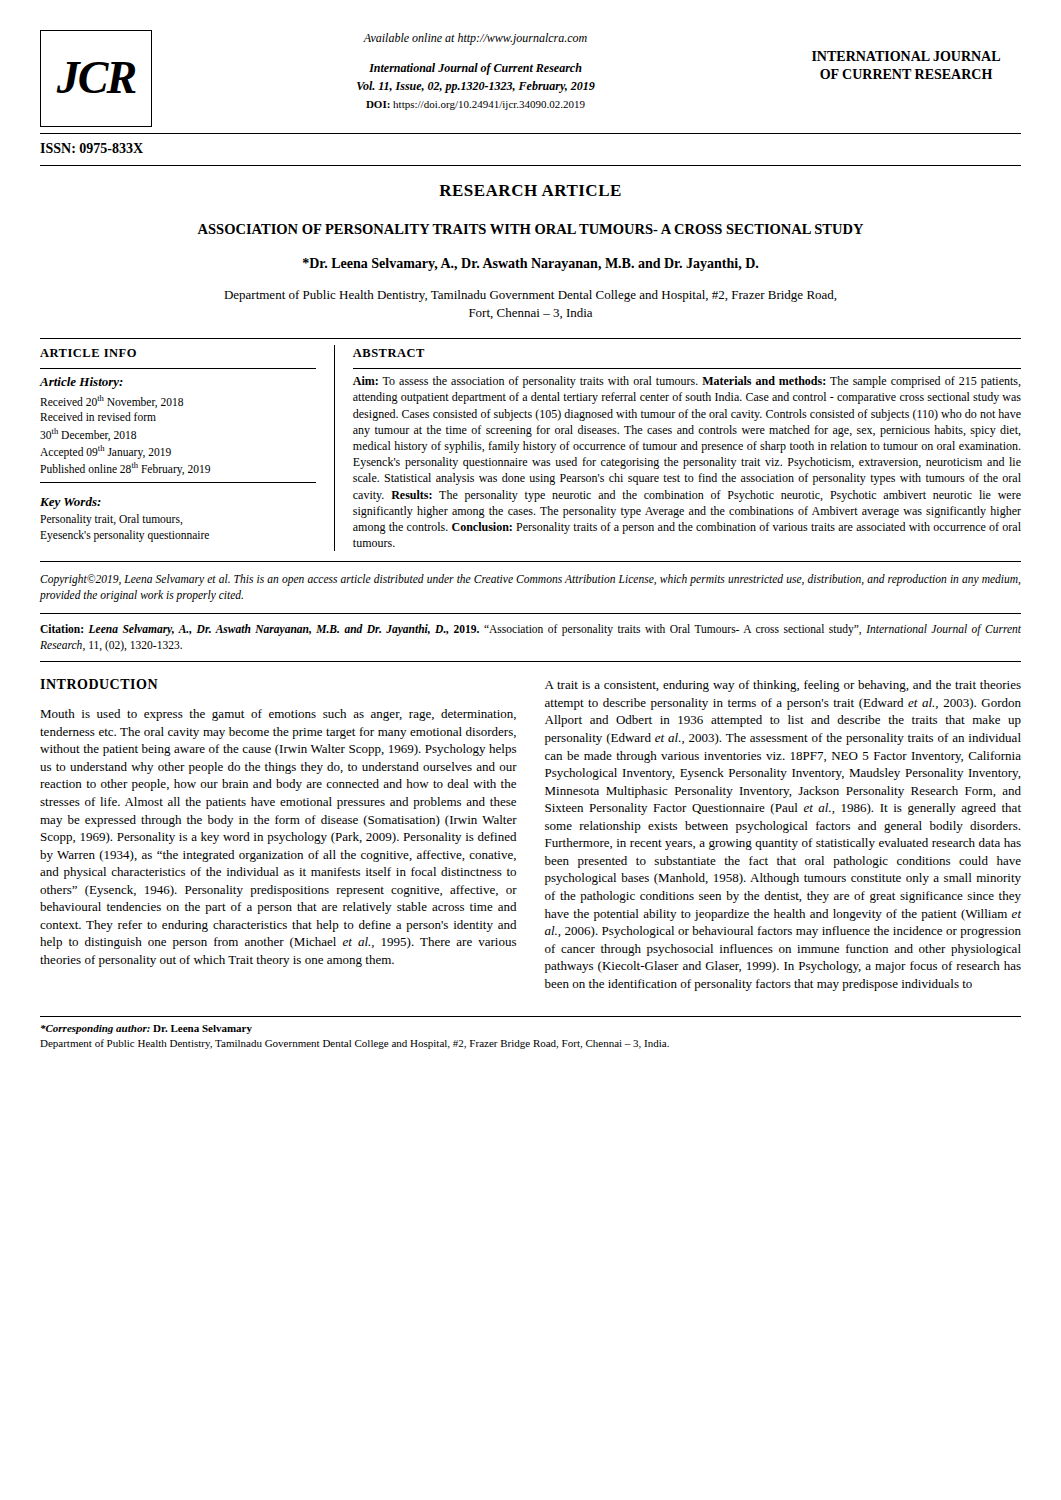JCR
Available online at http://www.journalcra.com
International Journal of Current Research
Vol. 11, Issue, 02, pp.1320-1323, February, 2019
DOI: https://doi.org/10.24941/ijcr.34090.02.2019
INTERNATIONAL JOURNAL
OF CURRENT RESEARCH
ISSN: 0975-833X
RESEARCH ARTICLE
ASSOCIATION OF PERSONALITY TRAITS WITH ORAL TUMOURS- A CROSS SECTIONAL STUDY
*Dr. Leena Selvamary, A., Dr. Aswath Narayanan, M.B. and Dr. Jayanthi, D.
Department of Public Health Dentistry, Tamilnadu Government Dental College and Hospital, #2, Frazer Bridge Road,
Fort, Chennai – 3, India
| ARTICLE INFO Article History: Received 20 th November, 2018 Received in revised form 30 th December, 2018 Accepted 09 th January, 2019 Published online 28 th February, 2019 Key Words: Personality trait, Oral tumours, Eyesenck's personality questionnaire | ABSTRACT Aim: To assess the association of personality traits with oral tumours. Materials and methods: The sample comprised of 215 patients, attending outpatient department of a dental tertiary referral center of south India. Case and control - comparative cross sectional study was designed. Cases consisted of subjects (105) diagnosed with tumour of the oral cavity. Controls consisted of subjects (110) who do not have any tumour at the time of screening for oral diseases. The cases and controls were matched for age, sex, pernicious habits, spicy diet, medical history of syphilis, family history of occurrence of tumour and presence of sharp tooth in relation to tumour on oral examination. Eysenck's personality questionnaire was used for categorising the personality trait viz. Psychoticism, extraversion, neuroticism and lie scale. Statistical analysis was done using Pearson's chi square test to find the association of personality types with tumours of the oral cavity. Results: The personality type neurotic and the combination of Psychotic neurotic, Psychotic ambivert neurotic lie were significantly higher among the cases. The personality type Average and the combinations of Ambivert average was significantly higher among the controls. Conclusion: Personality traits of a person and the combination of various traits are associated with occurrence of oral tumours. |
Copyright©2019, Leena Selvamary et al. This is an open access article distributed under the Creative Commons Attribution License, which permits unrestricted use, distribution, and reproduction in any medium, provided the original work is properly cited.
Citation: Leena Selvamary, A., Dr. Aswath Narayanan, M.B. and Dr. Jayanthi, D., 2019. “Association of personality traits with Oral Tumours- A cross sectional study”, International Journal of Current Research, 11, (02), 1320-1323.
INTRODUCTION
Mouth is used to express the gamut of emotions such as anger, rage, determination, tenderness etc. The oral cavity may become the prime target for many emotional disorders, without the patient being aware of the cause (Irwin Walter Scopp, 1969). Psychology helps us to understand why other people do the things they do, to understand ourselves and our reaction to other people, how our brain and body are connected and how to deal with the stresses of life. Almost all the patients have emotional pressures and problems and these may be expressed through the body in the form of disease (Somatisation) (Irwin Walter Scopp, 1969). Personality is a key word in psychology (Park, 2009). Personality is defined by Warren (1934), as “the integrated organization of all the cognitive, affective, conative, and physical characteristics of the individual as it manifests itself in focal distinctness to others” (Eysenck, 1946). Personality predispositions represent cognitive, affective, or behavioural tendencies on the part of a person that are relatively stable across time and context. They refer to enduring characteristics that help to define a person's identity and help to distinguish one person from another (Michael et al., 1995). There are various theories of personality out of which Trait theory is one among them.
A trait is a consistent, enduring way of thinking, feeling or behaving, and the trait theories attempt to describe personality in terms of a person's trait (Edward et al., 2003). Gordon Allport and Odbert in 1936 attempted to list and describe the traits that make up personality (Edward et al., 2003). The assessment of the personality traits of an individual can be made through various inventories viz. 18PF7, NEO 5 Factor Inventory, California Psychological Inventory, Eysenck Personality Inventory, Maudsley Personality Inventory, Minnesota Multiphasic Personality Inventory, Jackson Personality Research Form, and Sixteen Personality Factor Questionnaire (Paul et al., 1986). It is generally agreed that some relationship exists between psychological factors and general bodily disorders. Furthermore, in recent years, a growing quantity of statistically evaluated research data has been presented to substantiate the fact that oral pathologic conditions could have psychological bases (Manhold, 1958). Although tumours constitute only a small minority of the pathologic conditions seen by the dentist, they are of great significance since they have the potential ability to jeopardize the health and longevity of the patient (William et al., 2006). Psychological or behavioural factors may influence the incidence or progression of cancer through psychosocial influences on immune function and other physiological pathways (Kiecolt-Glaser and Glaser, 1999). In Psychology, a major focus of research has been on the identification of personality factors that may predispose individuals to
*Corresponding author: Dr. Leena Selvamary
Department of Public Health Dentistry, Tamilnadu Government Dental College and Hospital, #2, Frazer Bridge Road, Fort, Chennai – 3, India.